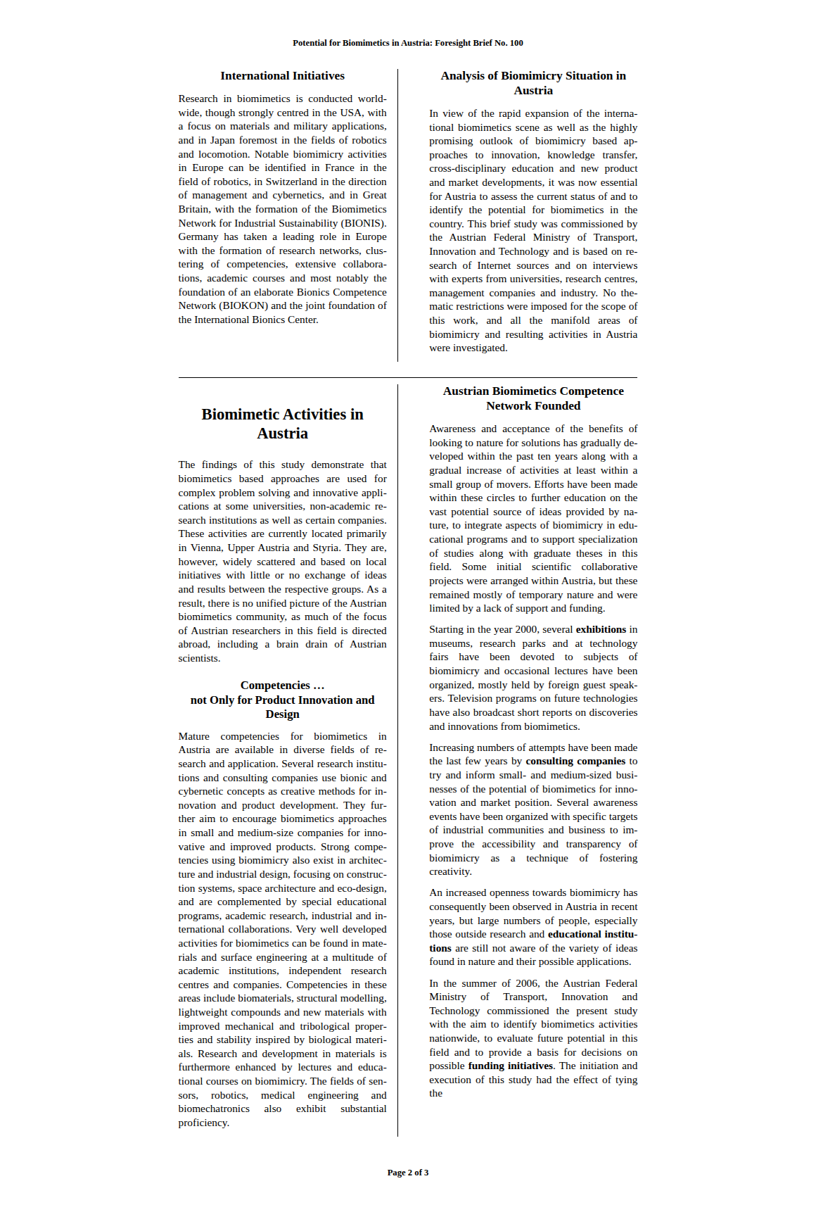Potential for Biomimetics in Austria: Foresight Brief No. 100
International Initiatives
Research in biomimetics is conducted worldwide, though strongly centred in the USA, with a focus on materials and military applications, and in Japan foremost in the fields of robotics and locomotion. Notable biomimicry activities in Europe can be identified in France in the field of robotics, in Switzerland in the direction of management and cybernetics, and in Great Britain, with the formation of the Biomimetics Network for Industrial Sustainability (BIONIS). Germany has taken a leading role in Europe with the formation of research networks, clustering of competencies, extensive collaborations, academic courses and most notably the foundation of an elaborate Bionics Competence Network (BIOKON) and the joint foundation of the International Bionics Center.
Analysis of Biomimicry Situation in Austria
In view of the rapid expansion of the international biomimetics scene as well as the highly promising outlook of biomimicry based approaches to innovation, knowledge transfer, cross-disciplinary education and new product and market developments, it was now essential for Austria to assess the current status of and to identify the potential for biomimetics in the country. This brief study was commissioned by the Austrian Federal Ministry of Transport, Innovation and Technology and is based on research of Internet sources and on interviews with experts from universities, research centres, management companies and industry. No thematic restrictions were imposed for the scope of this work, and all the manifold areas of biomimicry and resulting activities in Austria were investigated.
Biomimetic Activities in Austria
The findings of this study demonstrate that biomimetics based approaches are used for complex problem solving and innovative applications at some universities, non-academic research institutions as well as certain companies. These activities are currently located primarily in Vienna, Upper Austria and Styria. They are, however, widely scattered and based on local initiatives with little or no exchange of ideas and results between the respective groups. As a result, there is no unified picture of the Austrian biomimetics community, as much of the focus of Austrian researchers in this field is directed abroad, including a brain drain of Austrian scientists.
Competencies …
not Only for Product Innovation and Design
Mature competencies for biomimetics in Austria are available in diverse fields of research and application. Several research institutions and consulting companies use bionic and cybernetic concepts as creative methods for innovation and product development. They further aim to encourage biomimetics approaches in small and medium-size companies for innovative and improved products. Strong competencies using biomimicry also exist in architecture and industrial design, focusing on construction systems, space architecture and eco-design, and are complemented by special educational programs, academic research, industrial and international collaborations. Very well developed activities for biomimetics can be found in materials and surface engineering at a multitude of academic institutions, independent research centres and companies. Competencies in these areas include biomaterials, structural modelling, lightweight compounds and new materials with improved mechanical and tribological properties and stability inspired by biological materials. Research and development in materials is furthermore enhanced by lectures and educational courses on biomimicry. The fields of sensors, robotics, medical engineering and biomechatronics also exhibit substantial proficiency.
Austrian Biomimetics Competence
Network Founded
Awareness and acceptance of the benefits of looking to nature for solutions has gradually developed within the past ten years along with a gradual increase of activities at least within a small group of movers. Efforts have been made within these circles to further education on the vast potential source of ideas provided by nature, to integrate aspects of biomimicry in educational programs and to support specialization of studies along with graduate theses in this field. Some initial scientific collaborative projects were arranged within Austria, but these remained mostly of temporary nature and were limited by a lack of support and funding.
Starting in the year 2000, several exhibitions in museums, research parks and at technology fairs have been devoted to subjects of biomimicry and occasional lectures have been organized, mostly held by foreign guest speakers. Television programs on future technologies have also broadcast short reports on discoveries and innovations from biomimetics.
Increasing numbers of attempts have been made the last few years by consulting companies to try and inform small- and medium-sized businesses of the potential of biomimetics for innovation and market position. Several awareness events have been organized with specific targets of industrial communities and business to improve the accessibility and transparency of biomimicry as a technique of fostering creativity.
An increased openness towards biomimicry has consequently been observed in Austria in recent years, but large numbers of people, especially those outside research and educational institutions are still not aware of the variety of ideas found in nature and their possible applications.
In the summer of 2006, the Austrian Federal Ministry of Transport, Innovation and Technology commissioned the present study with the aim to identify biomimetics activities nationwide, to evaluate future potential in this field and to provide a basis for decisions on possible funding initiatives. The initiation and execution of this study had the effect of tying the
Page 2 of 3